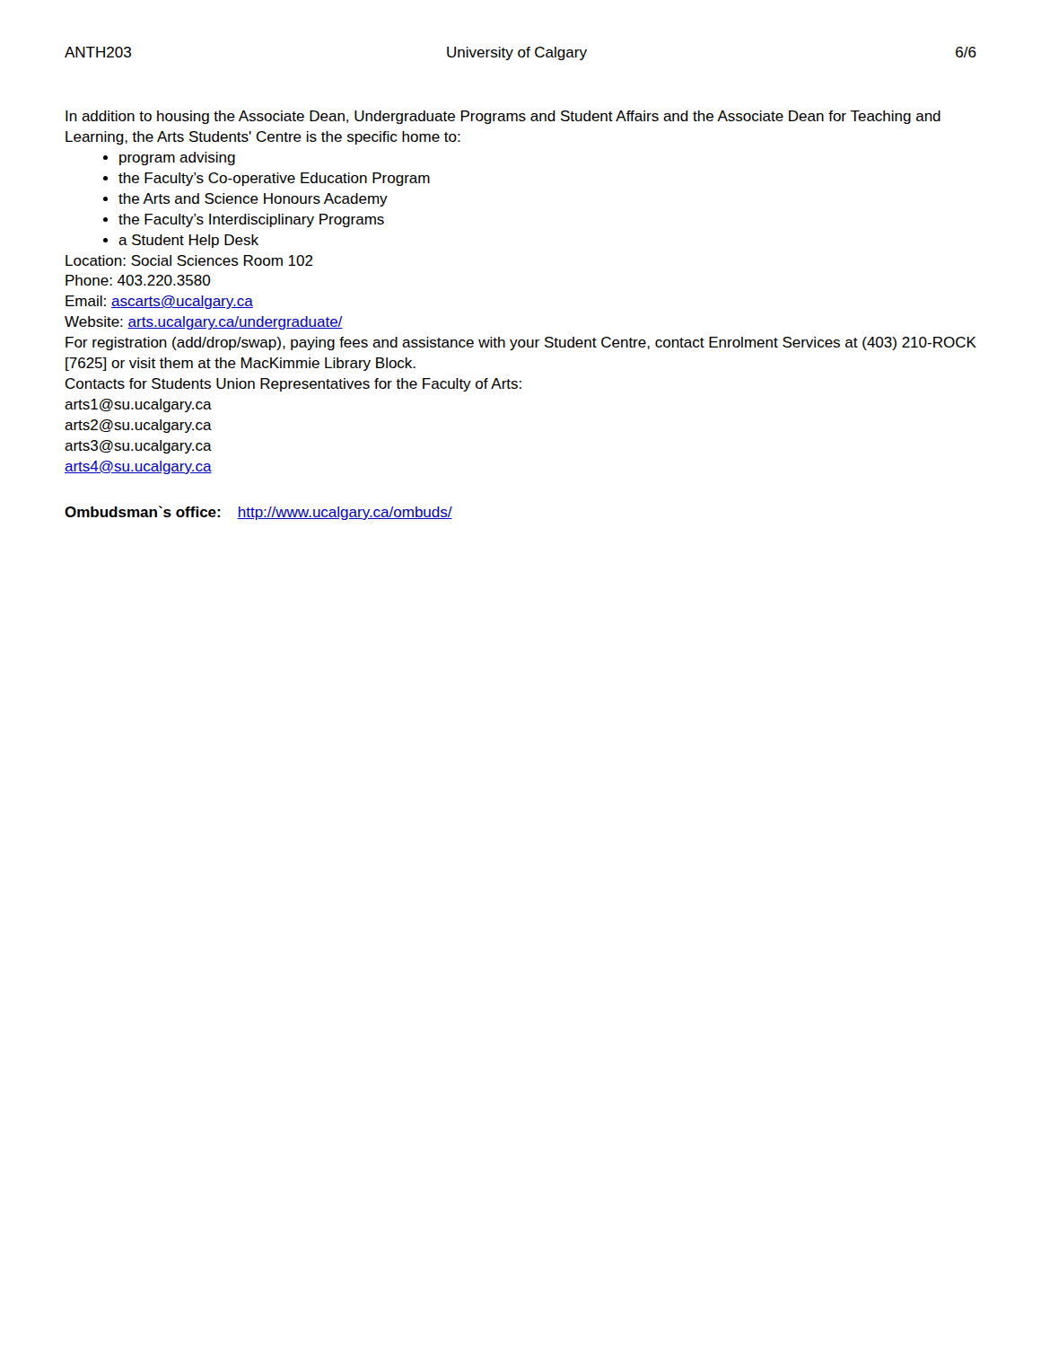ANTH203 University of Calgary 6/6
In addition to housing the Associate Dean, Undergraduate Programs and Student Affairs and the Associate Dean for Teaching and Learning, the Arts Students' Centre is the specific home to:
program advising
the Faculty’s Co-operative Education Program
the Arts and Science Honours Academy
the Faculty’s Interdisciplinary Programs
a Student Help Desk
Location: Social Sciences Room 102
Phone: 403.220.3580
Email: ascarts@ucalgary.ca
Website: arts.ucalgary.ca/undergraduate/
For registration (add/drop/swap), paying fees and assistance with your Student Centre, contact Enrolment Services at (403) 210-ROCK [7625] or visit them at the MacKimmie Library Block.
Contacts for Students Union Representatives for the Faculty of Arts:
arts1@su.ucalgary.ca
arts2@su.ucalgary.ca
arts3@su.ucalgary.ca
arts4@su.ucalgary.ca
Ombudsman`s office: http://www.ucalgary.ca/ombuds/